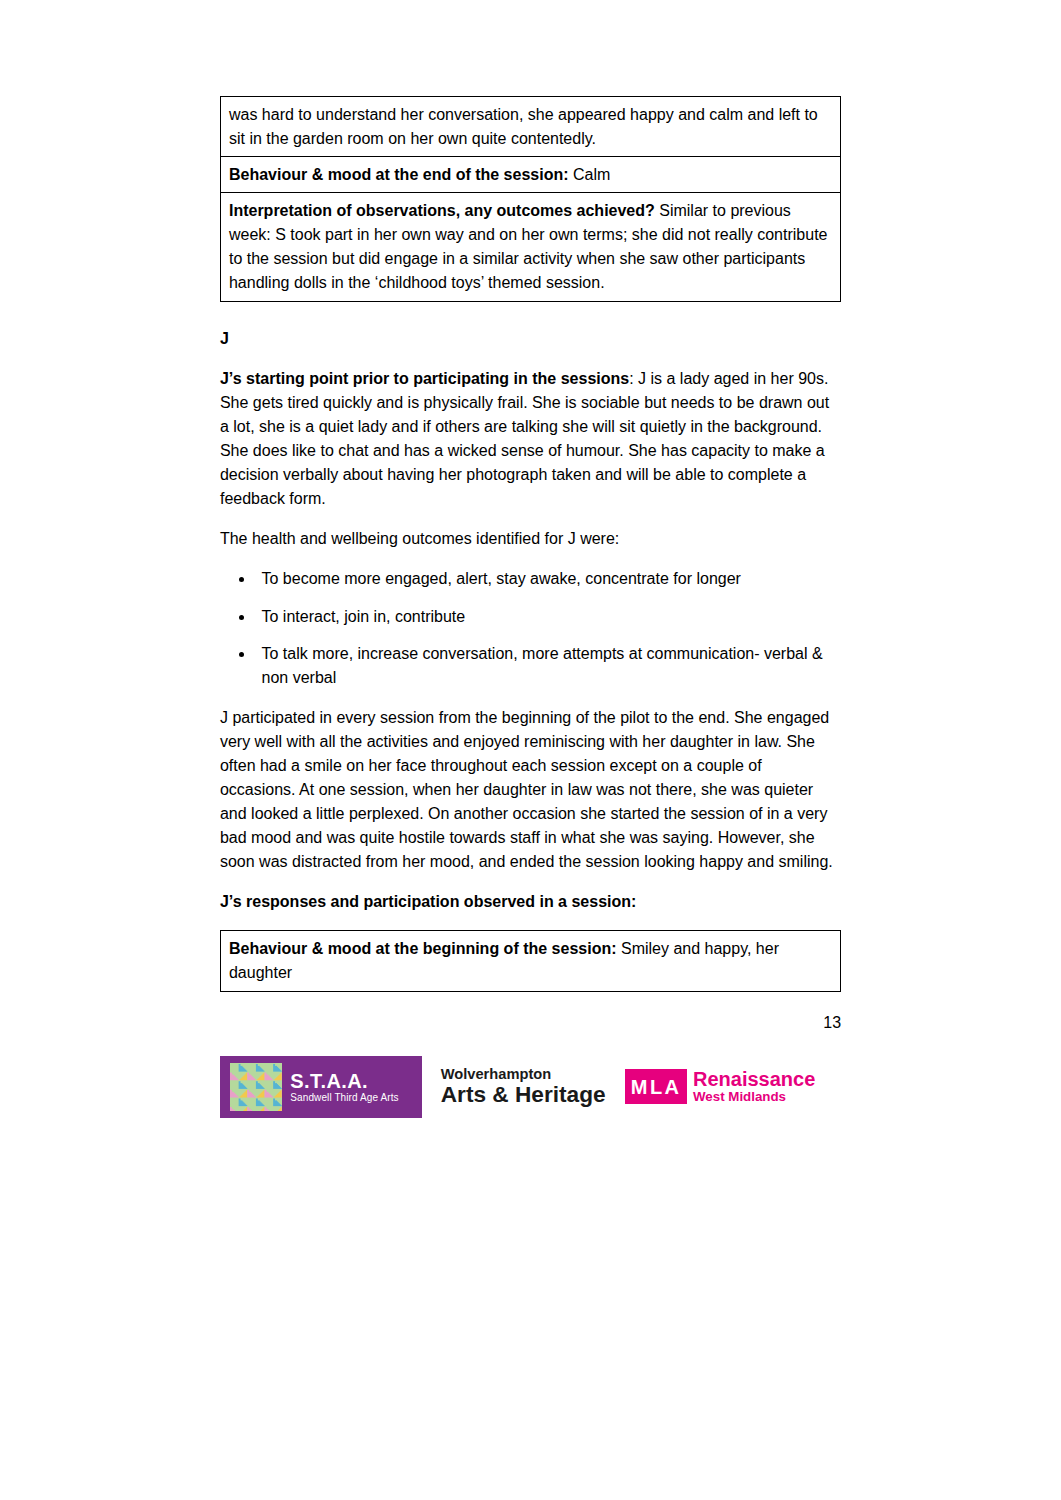| was hard to understand her conversation, she appeared happy and calm and left to sit in the garden room on her own quite contentedly. |
| Behaviour & mood at the end of the session: Calm |
| Interpretation of observations, any outcomes achieved? Similar to previous week: S took part in her own way and on her own terms; she did not really contribute to the session but did engage in a similar activity when she saw other participants handling dolls in the ‘childhood toys’ themed session. |
J
J’s starting point prior to participating in the sessions: J is a lady aged in her 90s. She gets tired quickly and is physically frail. She is sociable but needs to be drawn out a lot, she is a quiet lady and if others are talking she will sit quietly in the background. She does like to chat and has a wicked sense of humour. She has capacity to make a decision verbally about having her photograph taken and will be able to complete a feedback form.
The health and wellbeing outcomes identified for J were:
To become more engaged, alert, stay awake, concentrate for longer
To interact, join in, contribute
To talk more, increase conversation, more attempts at communication- verbal & non verbal
J participated in every session from the beginning of the pilot to the end. She engaged very well with all the activities and enjoyed reminiscing with her daughter in law. She often had a smile on her face throughout each session except on a couple of occasions. At one session, when her daughter in law was not there, she was quieter and looked a little perplexed. On another occasion she started the session of in a very bad mood and was quite hostile towards staff in what she was saying. However, she soon was distracted from her mood, and ended the session looking happy and smiling.
J’s responses and participation observed in a session:
| Behaviour & mood at the beginning of the session: Smiley and happy, her daughter |
13
S.T.A.A.
Sandwell Third Age Arts
Wolverhampton
Arts & Heritage
MLA
Renaissance
West Midlands